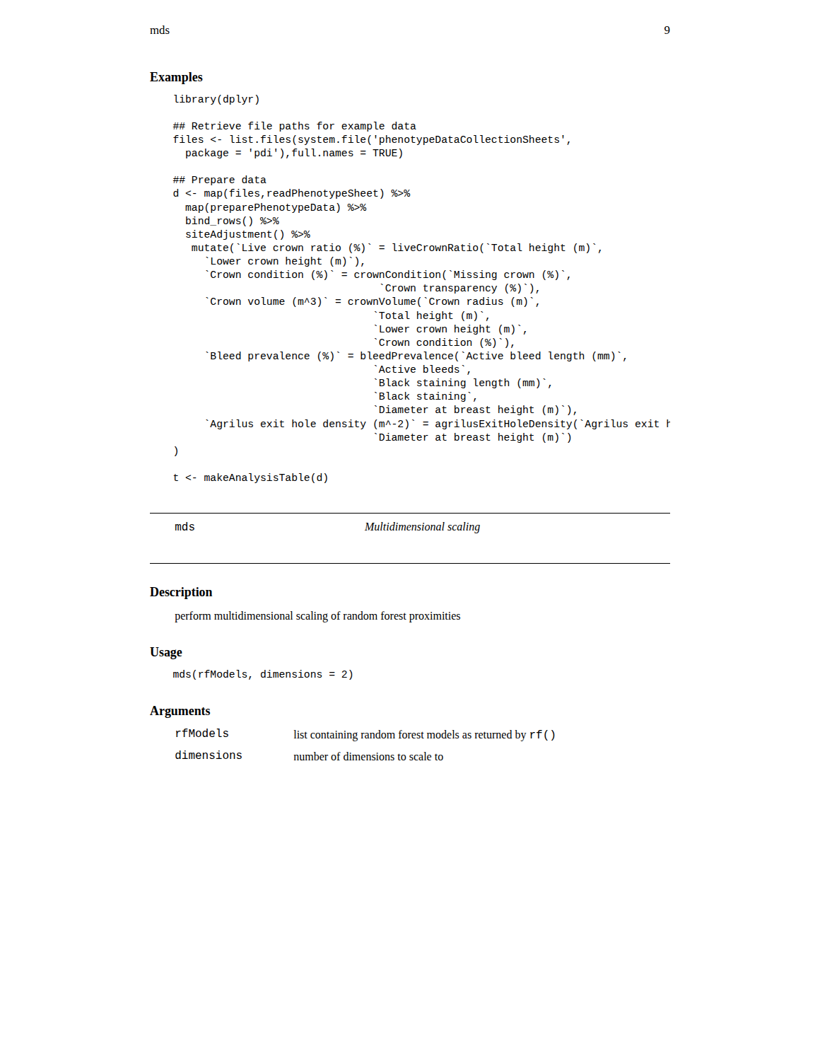mds 9
Examples
library(dplyr)

## Retrieve file paths for example data
files <- list.files(system.file('phenotypeDataCollectionSheets',
  package = 'pdi'),full.names = TRUE)

## Prepare data
d <- map(files,readPhenotypeSheet) %>%
  map(preparePhenotypeData) %>%
  bind_rows() %>%
  siteAdjustment() %>%
   mutate(`Live crown ratio (%)` = liveCrownRatio(`Total height (m)`,
     `Lower crown height (m)`),
     `Crown condition (%)` = crownCondition(`Missing crown (%)`,
                                 `Crown transparency (%)`),
     `Crown volume (m^3)` = crownVolume(`Crown radius (m)`,
                                `Total height (m)`,
                                `Lower crown height (m)`,
                                `Crown condition (%)`),
     `Bleed prevalence (%)` = bleedPrevalence(`Active bleed length (mm)`,
                                `Active bleeds`,
                                `Black staining length (mm)`,
                                `Black staining`,
                                `Diameter at breast height (m)`),
     `Agrilus exit hole density (m^-2)` = agrilusExitHoleDensity(`Agrilus exit holes`,
                                `Diameter at breast height (m)`)
)

t <- makeAnalysisTable(d)
mds Multidimensional scaling
Description
perform multidimensional scaling of random forest proximities
Usage
mds(rfModels, dimensions = 2)
Arguments
rfModels
list containing random forest models as returned by rf()
dimensions
number of dimensions to scale to